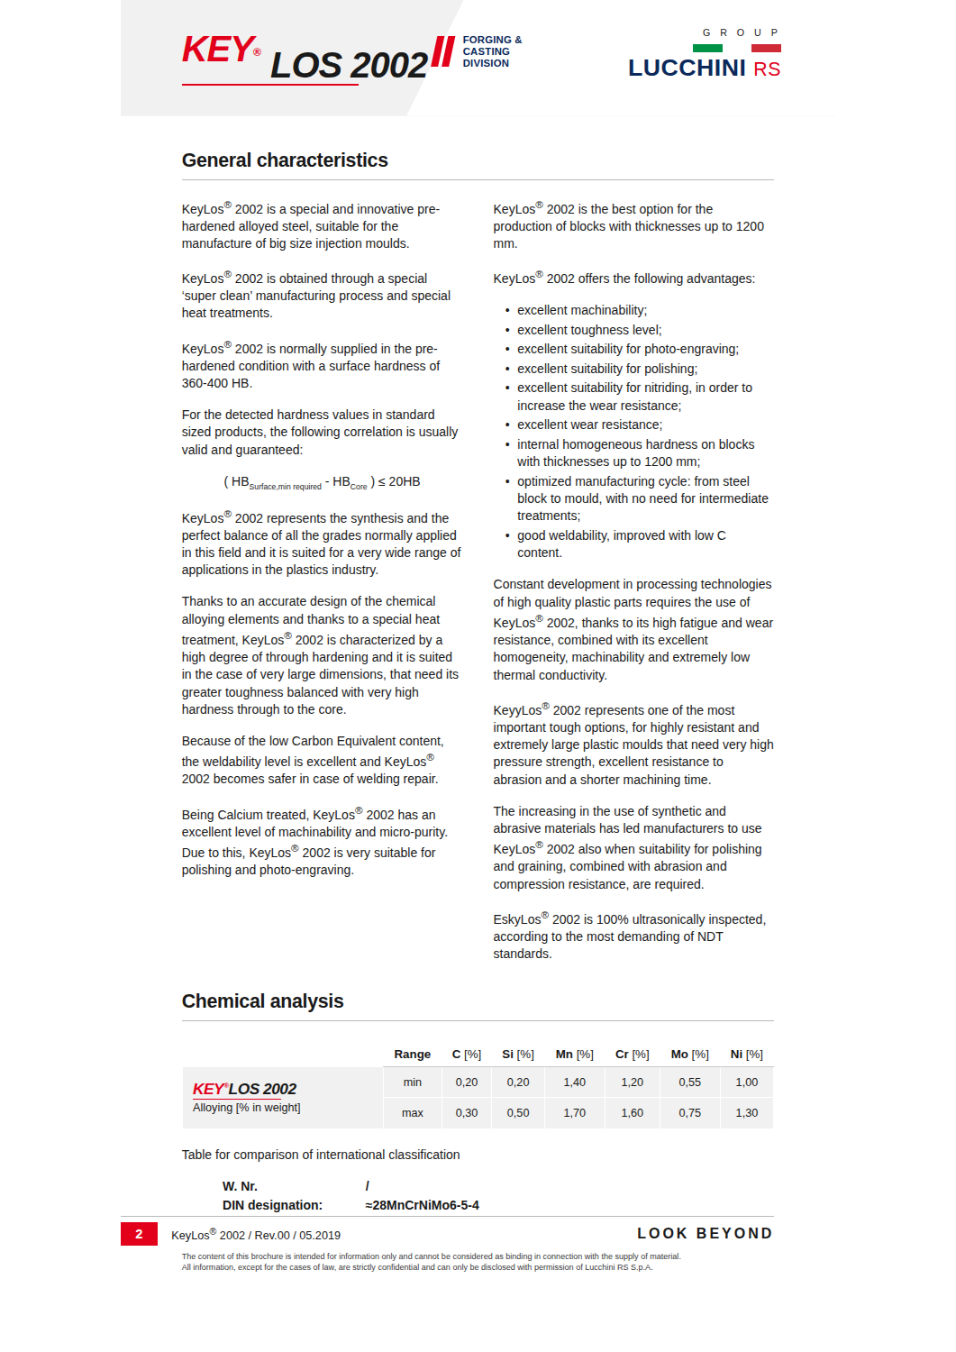KEY®
LOS 2002
FORGING &
CASTING
DIVISION
G R O U P
LUCCHINI RS
General characteristics
KeyLos® 2002 is a special and innovative pre-hardened alloyed steel, suitable for the manufacture of big size injection moulds.
KeyLos® 2002 is obtained through a special ‘super clean’ manufacturing process and special heat treatments.
KeyLos® 2002 is normally supplied in the pre-hardened condition with a surface hardness of 360-400 HB.
For the detected hardness values in standard sized products, the following correlation is usually valid and guaranteed:
( HBSurface,min required - HBCore ) ≤ 20HB
KeyLos® 2002 represents the synthesis and the perfect balance of all the grades normally applied in this field and it is suited for a very wide range of applications in the plastics industry.
Thanks to an accurate design of the chemical alloying elements and thanks to a special heat treatment, KeyLos® 2002 is characterized by a high degree of through hardening and it is suited in the case of very large dimensions, that need its greater toughness balanced with very high hardness through to the core.
Because of the low Carbon Equivalent content, the weldability level is excellent and KeyLos® 2002 becomes safer in case of welding repair.
Being Calcium treated, KeyLos® 2002 has an excellent level of machinability and micro-purity. Due to this, KeyLos® 2002 is very suitable for polishing and photo-engraving.
KeyLos® 2002 is the best option for the production of blocks with thicknesses up to 1200 mm.
KeyLos® 2002 offers the following advantages:
excellent machinability;
excellent toughness level;
excellent suitability for photo-engraving;
excellent suitability for polishing;
excellent suitability for nitriding, in order to increase the wear resistance;
excellent wear resistance;
internal homogeneous hardness on blocks with thicknesses up to 1200 mm;
optimized manufacturing cycle: from steel block to mould, with no need for intermediate treatments;
good weldability, improved with low C content.
Constant development in processing technologies of high quality plastic parts requires the use of KeyLos® 2002, thanks to its high fatigue and wear resistance, combined with its excellent homogeneity, machinability and extremely low thermal conductivity.
KeyyLos® 2002 represents one of the most important tough options, for highly resistant and extremely large plastic moulds that need very high pressure strength, excellent resistance to abrasion and a shorter machining time.
The increasing in the use of synthetic and abrasive materials has led manufacturers to use KeyLos® 2002 also when suitability for polishing and graining, combined with abrasion and compression resistance, are required.
EskyLos® 2002 is 100% ultrasonically inspected, according to the most demanding of NDT standards.
Chemical analysis
| | Range | C [%] | Si [%] | Mn [%] | Cr [%] | Mo [%] | Ni [%] |
| --- | --- | --- | --- | --- | --- | --- | --- |
| KEY ® LOS 2002 Alloying [% in weight] | min | 0,20 | 0,20 | 1,40 | 1,20 | 0,55 | 1,00 |
| max | 0,30 | 0,50 | 1,70 | 1,60 | 0,75 | 1,30 |
Table for comparison of international classification
W. Nr.
/
DIN designation:
≈28MnCrNiMo6-5-4
2
KeyLos® 2002 / Rev.00 / 05.2019
LOOK BEYOND
The content of this brochure is intended for information only and cannot be considered as binding in connection with the supply of material.
All information, except for the cases of law, are strictly confidential and can only be disclosed with permission of Lucchini RS S.p.A.